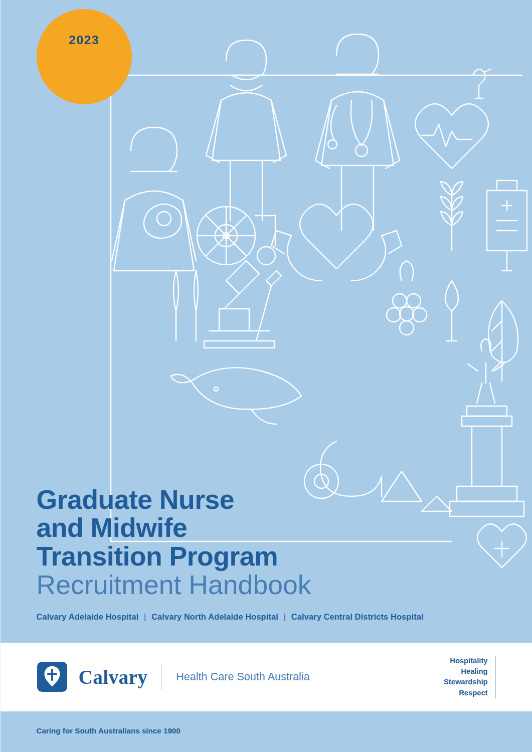2023
Graduate Nurse
and Midwife
Transition Program Recruitment Handbook
Calvary Adelaide Hospital | Calvary North Adelaide Hospital | Calvary Central Districts Hospital
Calvary
Health Care South Australia
Hospitality Healing Stewardship Respect
Caring for South Australians since 1900